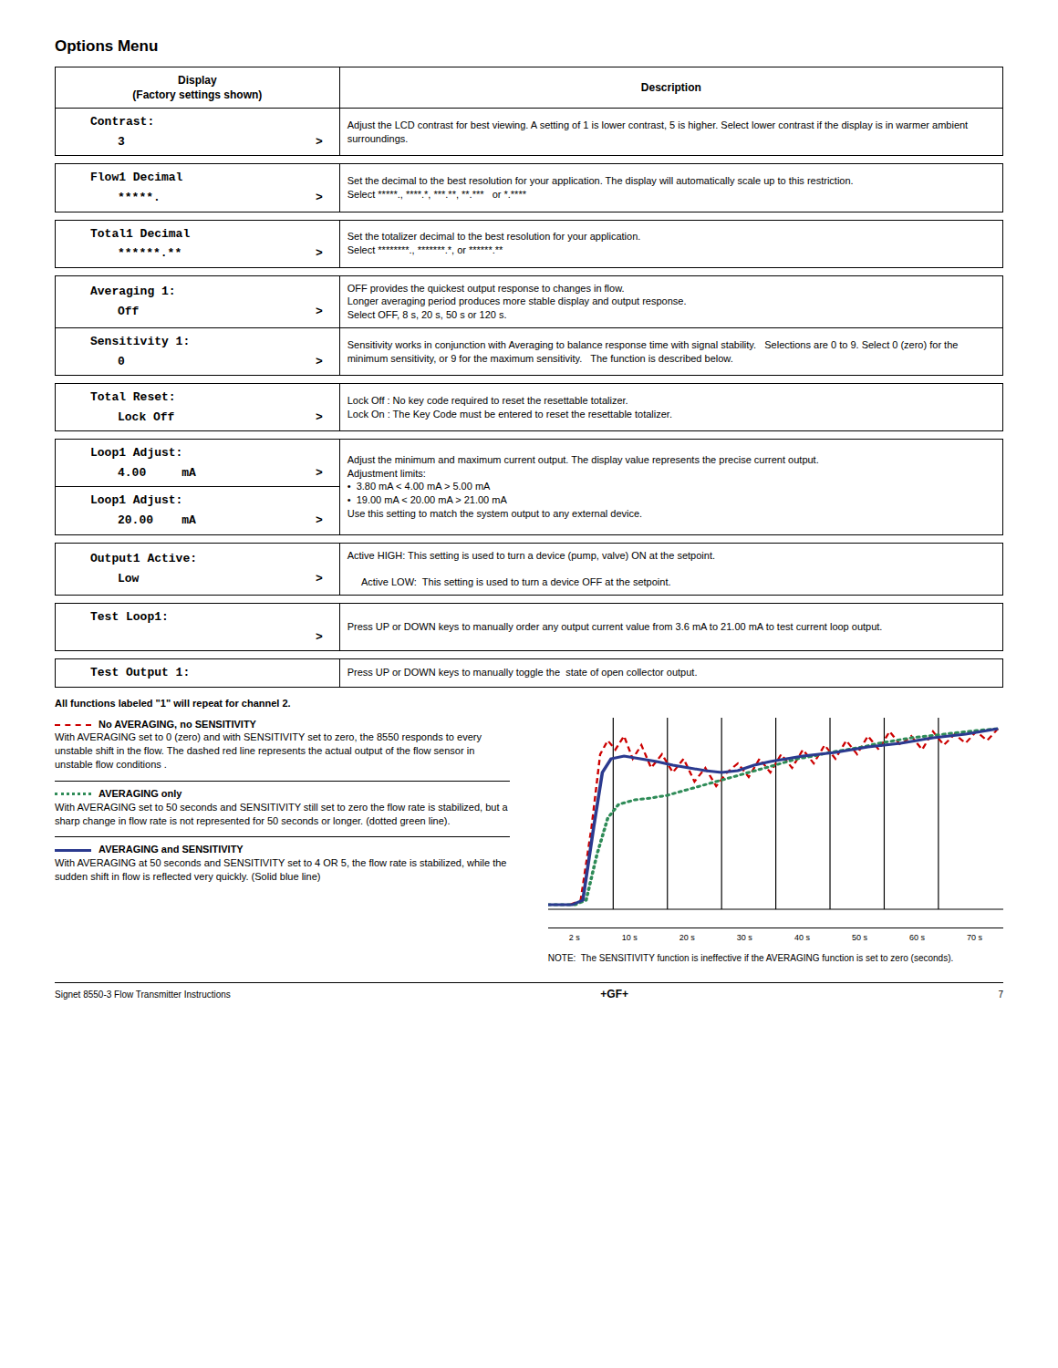Options Menu
| Display (Factory settings shown) | Description |
| --- | --- |
| Contrast: 3 > | Adjust the LCD contrast for best viewing. A setting of 1 is lower contrast, 5 is higher. Select lower contrast if the display is in warmer ambient surroundings. |
| Flow1 Decimal *****. > | Set the decimal to the best resolution for your application. The display will automatically scale up to this restriction. Select *****., ****.*, ***.**, **.*** or *.**** |
| Total1 Decimal ******.** > | Set the totalizer decimal to the best resolution for your application. Select ********., *******.*, or ******.** |
| Averaging 1: Off > | OFF provides the quickest output response to changes in flow. Longer averaging period produces more stable display and output response. Select OFF, 8 s, 20 s, 50 s or 120 s. |
| Sensitivity 1: 0 > | Sensitivity works in conjunction with Averaging to balance response time with signal stability. Selections are 0 to 9. Select 0 (zero) for the minimum sensitivity, or 9 for the maximum sensitivity. The function is described below. |
| Total Reset: Lock Off > | Lock Off : No key code required to reset the resettable totalizer. Lock On : The Key Code must be entered to reset the resettable totalizer. |
| Loop1 Adjust: 4.00 mA > | Adjust the minimum and maximum current output. The display value represents the precise current output. Adjustment limits: • 3.80 mA < 4.00 mA > 5.00 mA • 19.00 mA < 20.00 mA > 21.00 mA Use this setting to match the system output to any external device. |
| Loop1 Adjust: 20.00 mA > |
| Output1 Active: Low > | Active HIGH: This setting is used to turn a device (pump, valve) ON at the setpoint. Active LOW: This setting is used to turn a device OFF at the setpoint. |
| Test Loop1: > | Press UP or DOWN keys to manually order any output current value from 3.6 mA to 21.00 mA to test current loop output. |
| Test Output 1: | Press UP or DOWN keys to manually toggle the state of open collector output. |
All functions labeled "1" will repeat for channel 2.
No AVERAGING, no SENSITIVITY
With AVERAGING set to 0 (zero) and with SENSITIVITY set to zero, the 8550 responds to every unstable shift in the flow. The dashed red line represents the actual output of the flow sensor in unstable flow conditions .
AVERAGING only
With AVERAGING set to 50 seconds and SENSITIVITY still set to zero the flow rate is stabilized, but a sharp change in flow rate is not represented for 50 seconds or longer. (dotted green line).
AVERAGING and SENSITIVITY
With AVERAGING at 50 seconds and SENSITIVITY set to 4 OR 5, the flow rate is stabilized, while the sudden shift in flow is reflected very quickly. (Solid blue line)
2 s 10 s 20 s 30 s 40 s 50 s 60 s 70 s
NOTE: The SENSITIVITY function is ineffective if the AVERAGING function is set to zero (seconds).
Signet 8550-3 Flow Transmitter Instructions +GF+ 7